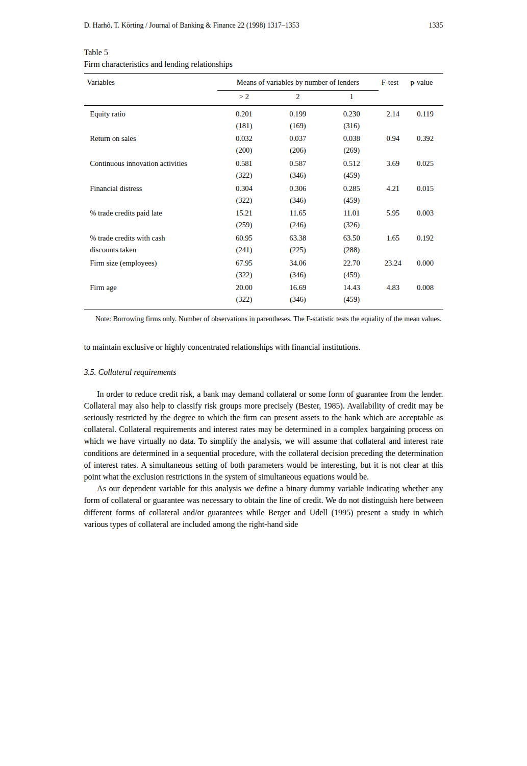D. Harhô, T. Körting / Journal of Banking & Finance 22 (1998) 1317–1353 1335
Table 5 Firm characteristics and lending relationships
| Variables | Means of variables by number of lenders | F-test | p-value |
| --- | --- | --- | --- |
| | > 2 | 2 | 1 | | |
| Equity ratio | 0.201 | 0.199 | 0.230 | 2.14 | 0.119 |
| | (181) | (169) | (316) | | |
| Return on sales | 0.032 | 0.037 | 0.038 | 0.94 | 0.392 |
| | (200) | (206) | (269) | | |
| Continuous innovation activities | 0.581 | 0.587 | 0.512 | 3.69 | 0.025 |
| | (322) | (346) | (459) | | |
| Financial distress | 0.304 | 0.306 | 0.285 | 4.21 | 0.015 |
| | (322) | (346) | (459) | | |
| % trade credits paid late | 15.21 | 11.65 | 11.01 | 5.95 | 0.003 |
| | (259) | (246) | (326) | | |
| % trade credits with cash | 60.95 | 63.38 | 63.50 | 1.65 | 0.192 |
| discounts taken | (241) | (225) | (288) | | |
| Firm size (employees) | 67.95 | 34.06 | 22.70 | 23.24 | 0.000 |
| | (322) | (346) | (459) | | |
| Firm age | 20.00 | 16.69 | 14.43 | 4.83 | 0.008 |
| | (322) | (346) | (459) | | |
Note: Borrowing firms only. Number of observations in parentheses. The F-statistic tests the equality of the mean values.
to maintain exclusive or highly concentrated relationships with financial institutions.
3.5. Collateral requirements
In order to reduce credit risk, a bank may demand collateral or some form of guarantee from the lender. Collateral may also help to classify risk groups more precisely (Bester, 1985). Availability of credit may be seriously restricted by the degree to which the firm can present assets to the bank which are acceptable as collateral. Collateral requirements and interest rates may be determined in a complex bargaining process on which we have virtually no data. To simplify the analysis, we will assume that collateral and interest rate conditions are determined in a sequential procedure, with the collateral decision preceding the determination of interest rates. A simultaneous setting of both parameters would be interesting, but it is not clear at this point what the exclusion restrictions in the system of simultaneous equations would be.
As our dependent variable for this analysis we define a binary dummy variable indicating whether any form of collateral or guarantee was necessary to obtain the line of credit. We do not distinguish here between different forms of collateral and/or guarantees while Berger and Udell (1995) present a study in which various types of collateral are included among the right-hand side